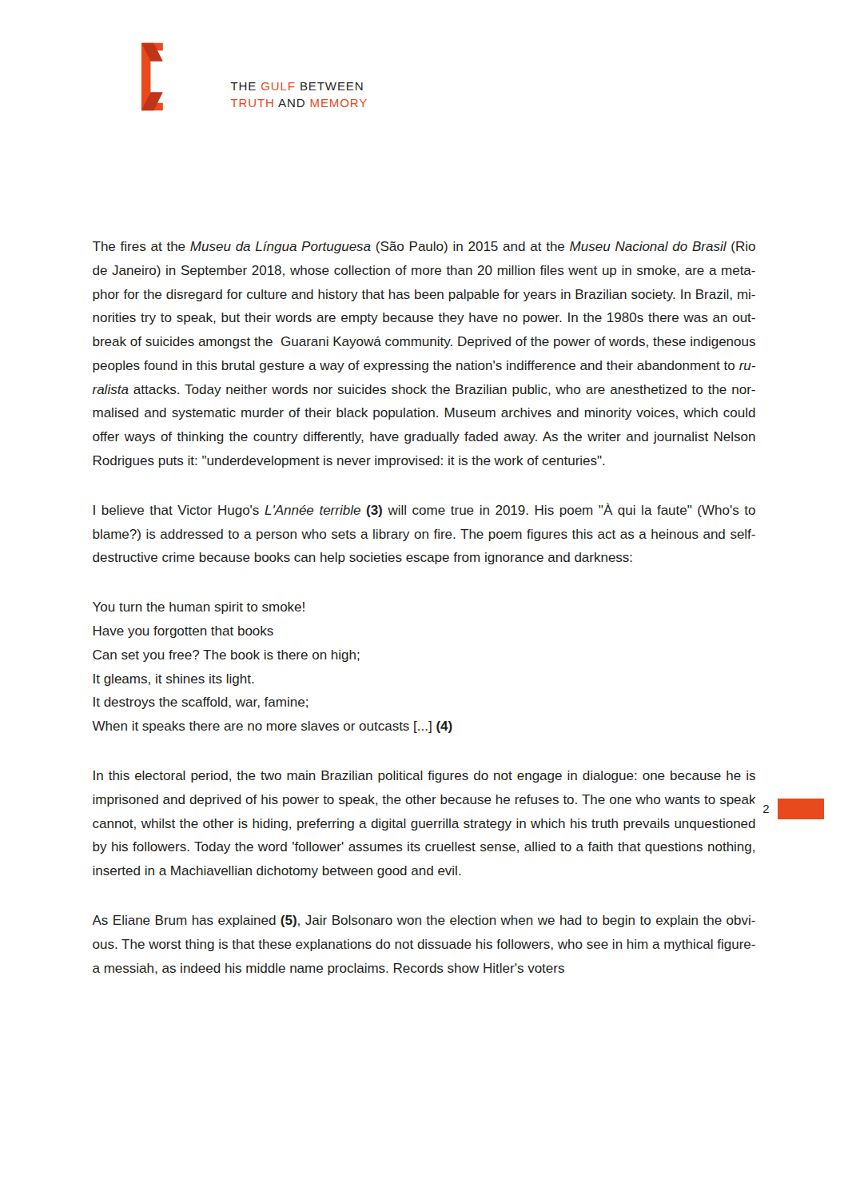ME MOI RS
THE GULF BETWEEN
TRUTH AND MEMORY
The fires at the Museu da Língua Portuguesa (São Paulo) in 2015 and at the Museu Nacional do Brasil (Rio de Janeiro) in September 2018, whose collection of more than 20 million files went up in smoke, are a metaphor for the disregard for culture and history that has been palpable for years in Brazilian society. In Brazil, minorities try to speak, but their words are empty because they have no power. In the 1980s there was an outbreak of suicides amongst the Guarani Kayowá community. Deprived of the power of words, these indigenous peoples found in this brutal gesture a way of expressing the nation's indifference and their abandonment to ruralista attacks. Today neither words nor suicides shock the Brazilian public, who are anesthetized to the normalised and systematic murder of their black population. Museum archives and minority voices, which could offer ways of thinking the country differently, have gradually faded away. As the writer and journalist Nelson Rodrigues puts it: "underdevelopment is never improvised: it is the work of centuries".
I believe that Victor Hugo's L'Année terrible (3) will come true in 2019. His poem "À qui la faute" (Who's to blame?) is addressed to a person who sets a library on fire. The poem figures this act as a heinous and self-destructive crime because books can help societies escape from ignorance and darkness:
You turn the human spirit to smoke!
Have you forgotten that books
Can set you free? The book is there on high;
It gleams, it shines its light.
It destroys the scaffold, war, famine;
When it speaks there are no more slaves or outcasts [...] (4)
In this electoral period, the two main Brazilian political figures do not engage in dialogue: one because he is imprisoned and deprived of his power to speak, the other because he refuses to. The one who wants to speak cannot, whilst the other is hiding, preferring a digital guerrilla strategy in which his truth prevails unquestioned by his followers. Today the word 'follower' assumes its cruellest sense, allied to a faith that questions nothing, inserted in a Machiavellian dichotomy between good and evil.
As Eliane Brum has explained (5), Jair Bolsonaro won the election when we had to begin to explain the obvious. The worst thing is that these explanations do not dissuade his followers, who see in him a mythical figure- a messiah, as indeed his middle name proclaims. Records show Hitler's voters
2